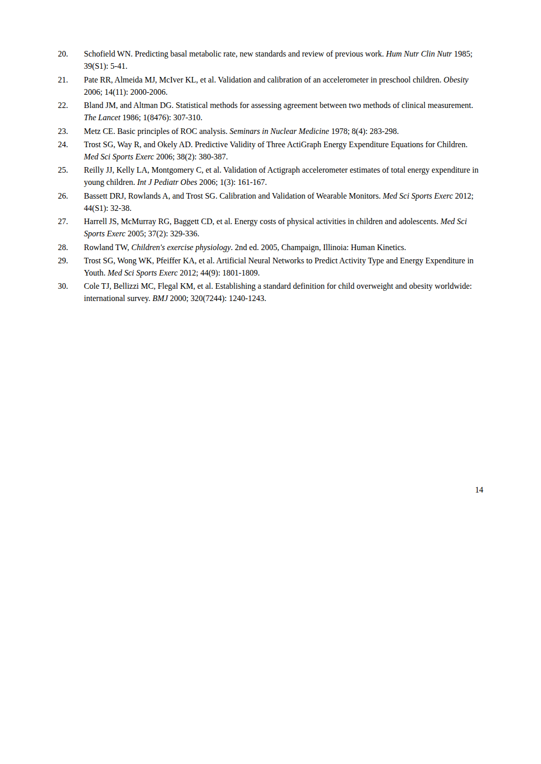Schofield WN. Predicting basal metabolic rate, new standards and review of previous work. Hum Nutr Clin Nutr 1985; 39(S1): 5-41.
Pate RR, Almeida MJ, McIver KL, et al. Validation and calibration of an accelerometer in preschool children. Obesity 2006; 14(11): 2000-2006.
Bland JM, and Altman DG. Statistical methods for assessing agreement between two methods of clinical measurement. The Lancet 1986; 1(8476): 307-310.
Metz CE. Basic principles of ROC analysis. Seminars in Nuclear Medicine 1978; 8(4): 283-298.
Trost SG, Way R, and Okely AD. Predictive Validity of Three ActiGraph Energy Expenditure Equations for Children. Med Sci Sports Exerc 2006; 38(2): 380-387.
Reilly JJ, Kelly LA, Montgomery C, et al. Validation of Actigraph accelerometer estimates of total energy expenditure in young children. Int J Pediatr Obes 2006; 1(3): 161-167.
Bassett DRJ, Rowlands A, and Trost SG. Calibration and Validation of Wearable Monitors. Med Sci Sports Exerc 2012; 44(S1): 32-38.
Harrell JS, McMurray RG, Baggett CD, et al. Energy costs of physical activities in children and adolescents. Med Sci Sports Exerc 2005; 37(2): 329-336.
Rowland TW, Children's exercise physiology. 2nd ed. 2005, Champaign, Illinoia: Human Kinetics.
Trost SG, Wong WK, Pfeiffer KA, et al. Artificial Neural Networks to Predict Activity Type and Energy Expenditure in Youth. Med Sci Sports Exerc 2012; 44(9): 1801-1809.
Cole TJ, Bellizzi MC, Flegal KM, et al. Establishing a standard definition for child overweight and obesity worldwide: international survey. BMJ 2000; 320(7244): 1240-1243.
14